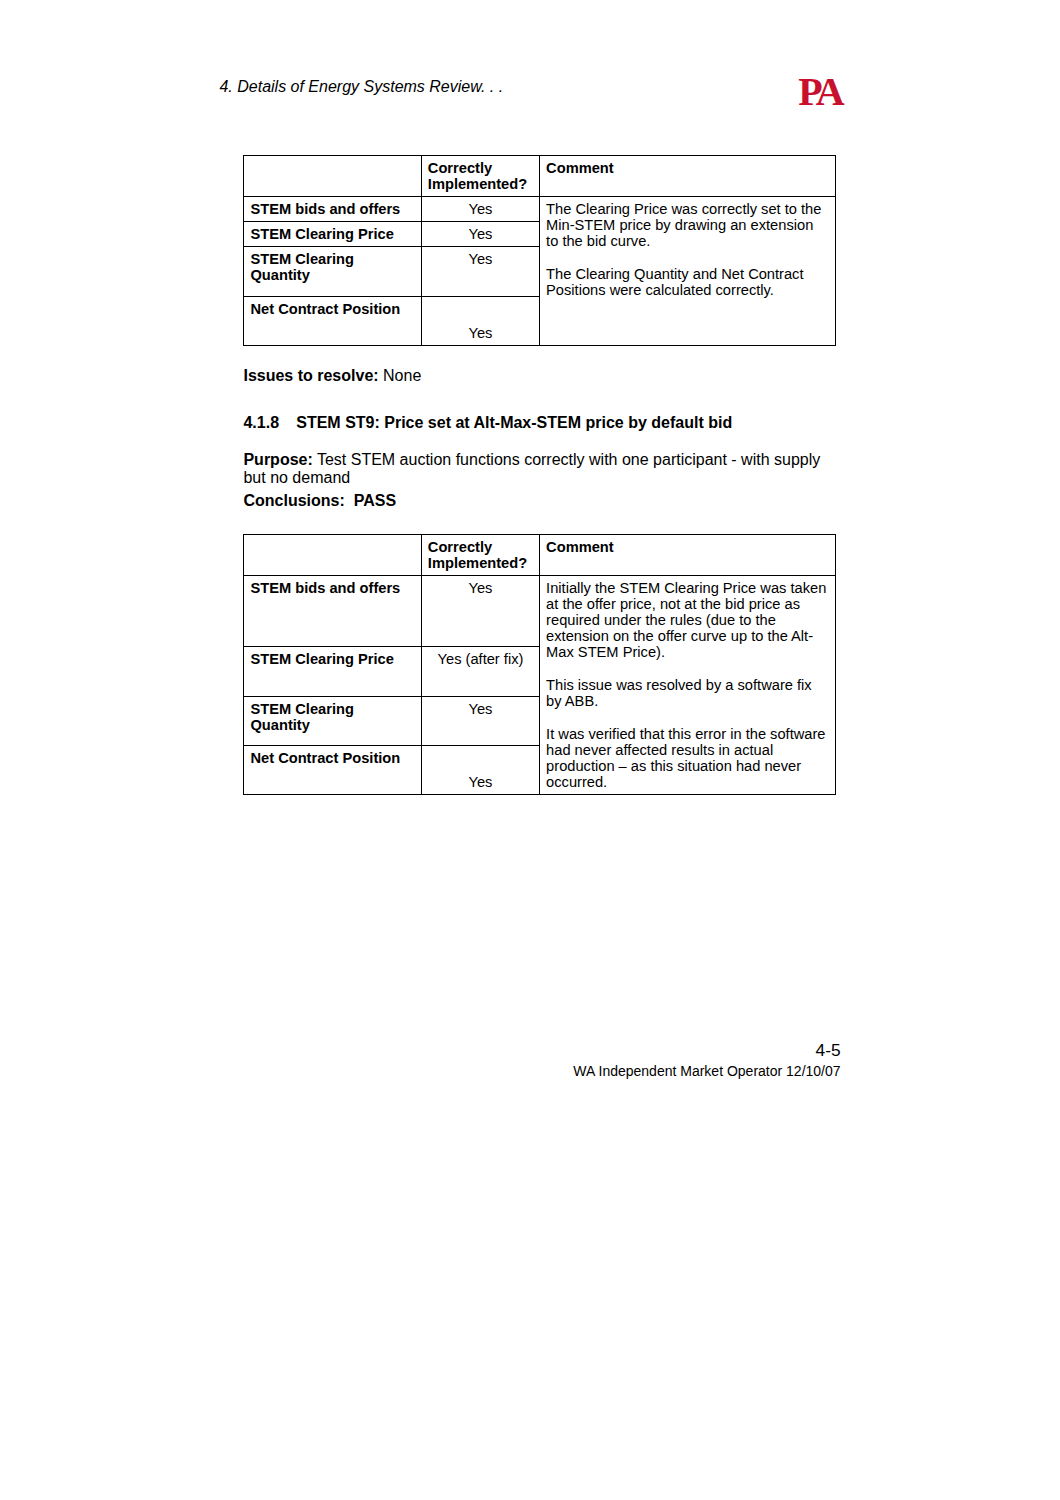4. Details of Energy Systems Review. . .
PA
| | Correctly Implemented? | Comment |
| STEM bids and offers | Yes | The Clearing Price was correctly set to the Min-STEM price by drawing an extension to the bid curve. The Clearing Quantity and Net Contract Positions were calculated correctly. |
| STEM Clearing Price | Yes |
| STEM Clearing Quantity | Yes |
| Net Contract Position | Yes |
Issues to resolve: None
4.1.8 STEM ST9: Price set at Alt-Max-STEM price by default bid
Purpose: Test STEM auction functions correctly with one participant - with supply but no demand
Conclusions: PASS
| | Correctly Implemented? | Comment |
| STEM bids and offers | Yes | Initially the STEM Clearing Price was taken at the offer price, not at the bid price as required under the rules (due to the extension on the offer curve up to the Alt-Max STEM Price). This issue was resolved by a software fix by ABB. It was verified that this error in the software had never affected results in actual production – as this situation had never occurred. |
| STEM Clearing Price | Yes (after fix) |
| STEM Clearing Quantity | Yes |
| Net Contract Position | Yes |
4-5
WA Independent Market Operator 12/10/07